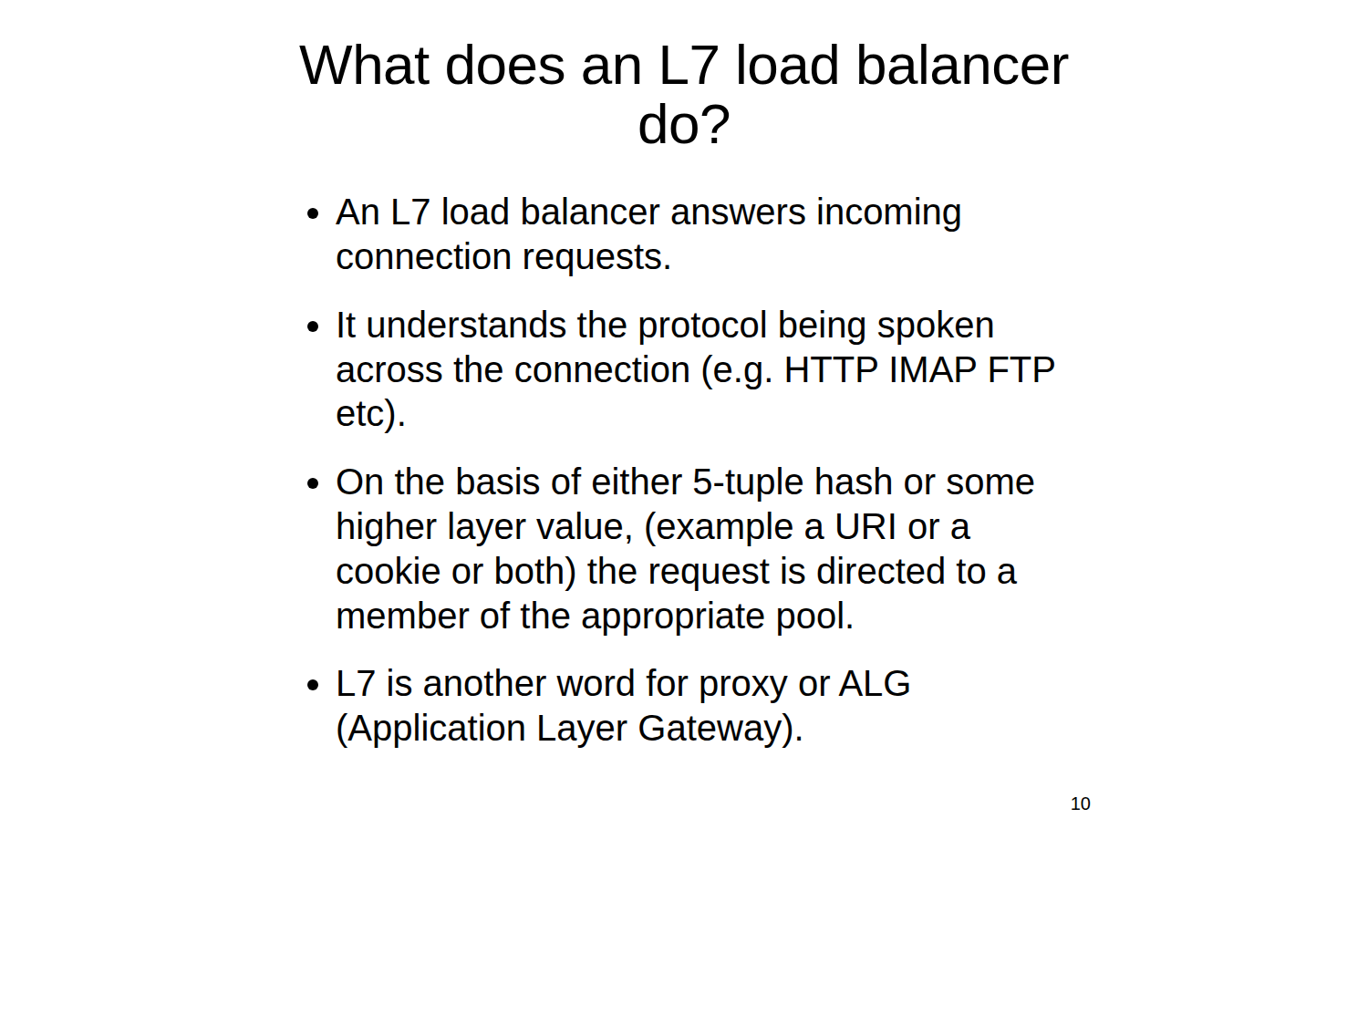What does an L7 load balancer do?
An L7 load balancer answers incoming connection requests.
It understands the protocol being spoken across the connection (e.g. HTTP IMAP FTP etc).
On the basis of either 5-tuple hash or some higher layer value, (example a URI or a cookie or both) the request is directed to a member of the appropriate pool.
L7 is another word for proxy or ALG (Application Layer Gateway).
10